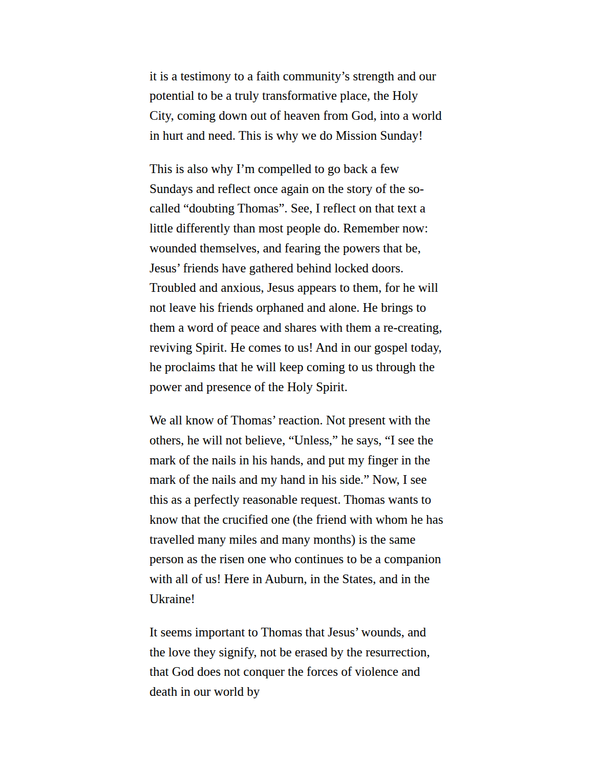it is a testimony to a faith community’s strength and our potential to be a truly transformative place, the Holy City, coming down out of heaven from God, into a world in hurt and need. This is why we do Mission Sunday!
This is also why I’m compelled to go back a few Sundays and reflect once again on the story of the so-called “doubting Thomas”. See, I reflect on that text a little differently than most people do. Remember now: wounded themselves, and fearing the powers that be, Jesus’ friends have gathered behind locked doors. Troubled and anxious, Jesus appears to them, for he will not leave his friends orphaned and alone. He brings to them a word of peace and shares with them a re-creating, reviving Spirit. He comes to us! And in our gospel today, he proclaims that he will keep coming to us through the power and presence of the Holy Spirit.
We all know of Thomas’ reaction. Not present with the others, he will not believe, “Unless,” he says, “I see the mark of the nails in his hands, and put my finger in the mark of the nails and my hand in his side.” Now, I see this as a perfectly reasonable request. Thomas wants to know that the crucified one (the friend with whom he has travelled many miles and many months) is the same person as the risen one who continues to be a companion with all of us! Here in Auburn, in the States, and in the Ukraine!
It seems important to Thomas that Jesus’ wounds, and the love they signify, not be erased by the resurrection, that God does not conquer the forces of violence and death in our world by